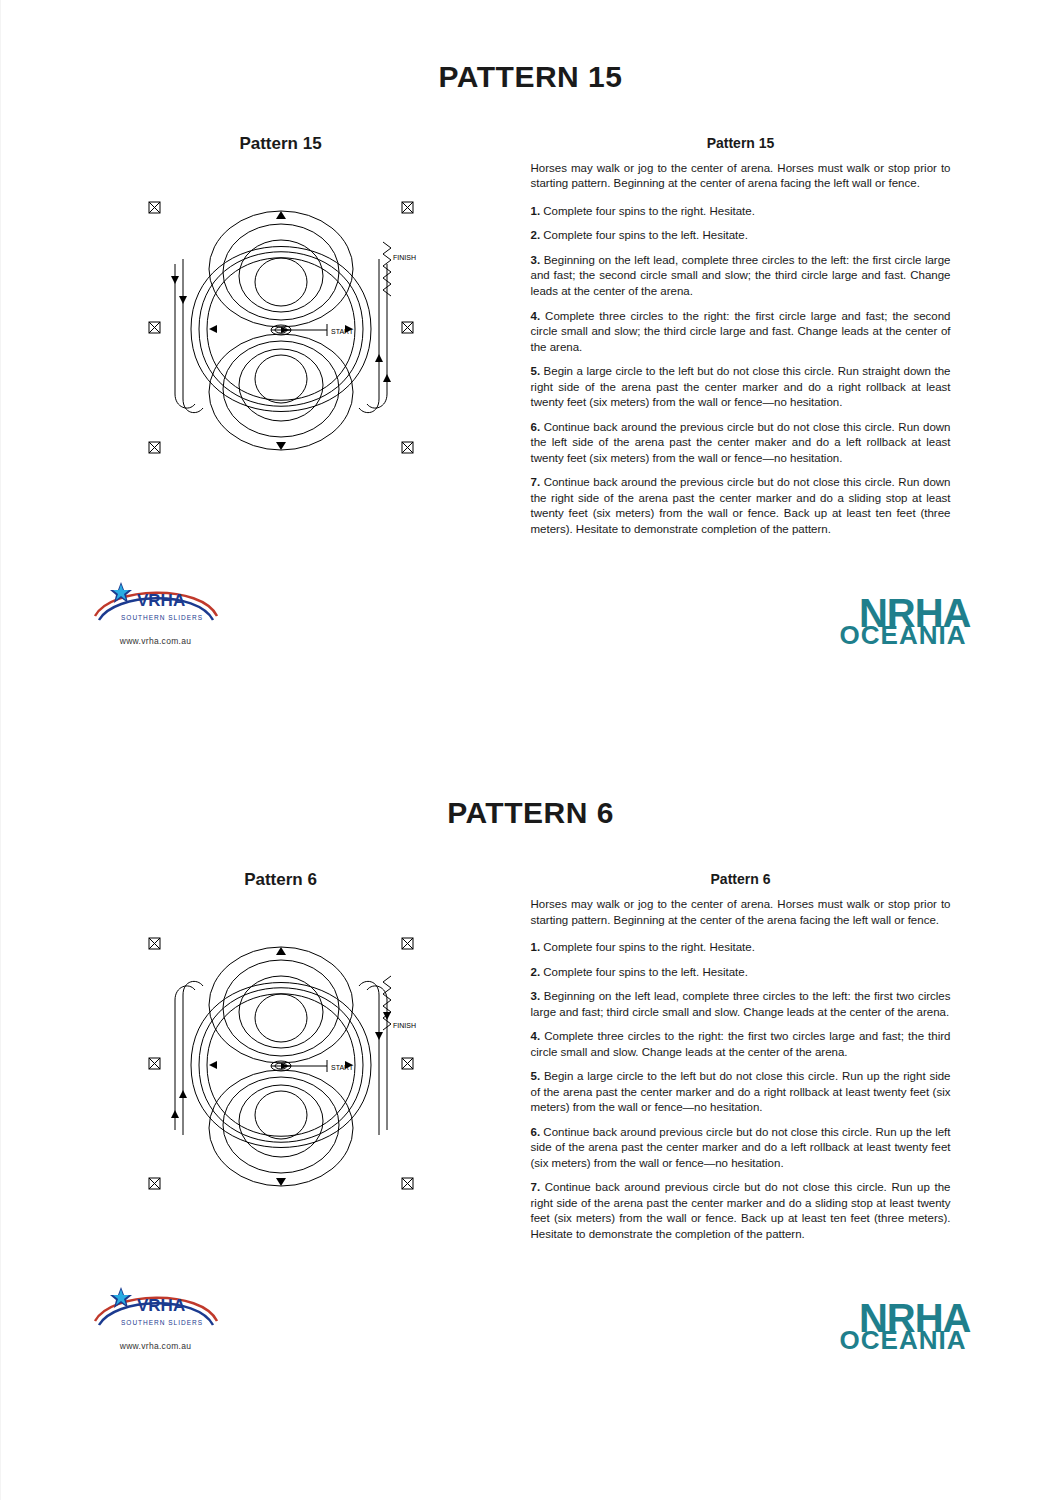PATTERN 15
Pattern 15
START FINISH
Pattern 15
Horses may walk or jog to the center of arena. Horses must walk or stop prior to starting pattern. Beginning at the center of arena facing the left wall or fence.
1. Complete four spins to the right. Hesitate.
2. Complete four spins to the left. Hesitate.
3. Beginning on the left lead, complete three circles to the left: the first circle large and fast; the second circle small and slow; the third circle large and fast. Change leads at the center of the arena.
4. Complete three circles to the right: the first circle large and fast; the second circle small and slow; the third circle large and fast. Change leads at the center of the arena.
5. Begin a large circle to the left but do not close this circle. Run straight down the right side of the arena past the center marker and do a right rollback at least twenty feet (six meters) from the wall or fence—no hesitation.
6. Continue back around the previous circle but do not close this circle. Run down the left side of the arena past the center maker and do a left rollback at least twenty feet (six meters) from the wall or fence—no hesitation.
7. Continue back around the previous circle but do not close this circle. Run down the right side of the arena past the center marker and do a sliding stop at least twenty feet (six meters) from the wall or fence. Back up at least ten feet (three meters). Hesitate to demonstrate completion of the pattern.
VRHA SOUTHERN SLIDERS
www.vrha.com.au
NRHA
OCEANIA
PATTERN 6
Pattern 6
START FINISH
Pattern 6
Horses may walk or jog to the center of arena. Horses must walk or stop prior to starting pattern. Beginning at the center of the arena facing the left wall or fence.
1. Complete four spins to the right. Hesitate.
2. Complete four spins to the left. Hesitate.
3. Beginning on the left lead, complete three circles to the left: the first two circles large and fast; third circle small and slow. Change leads at the center of the arena.
4. Complete three circles to the right: the first two circles large and fast; the third circle small and slow. Change leads at the center of the arena.
5. Begin a large circle to the left but do not close this circle. Run up the right side of the arena past the center marker and do a right rollback at least twenty feet (six meters) from the wall or fence—no hesitation.
6. Continue back around previous circle but do not close this circle. Run up the left side of the arena past the center marker and do a left rollback at least twenty feet (six meters) from the wall or fence—no hesitation.
7. Continue back around previous circle but do not close this circle. Run up the right side of the arena past the center marker and do a sliding stop at least twenty feet (six meters) from the wall or fence. Back up at least ten feet (three meters). Hesitate to demonstrate the completion of the pattern.
VRHA SOUTHERN SLIDERS
www.vrha.com.au
NRHA
OCEANIA